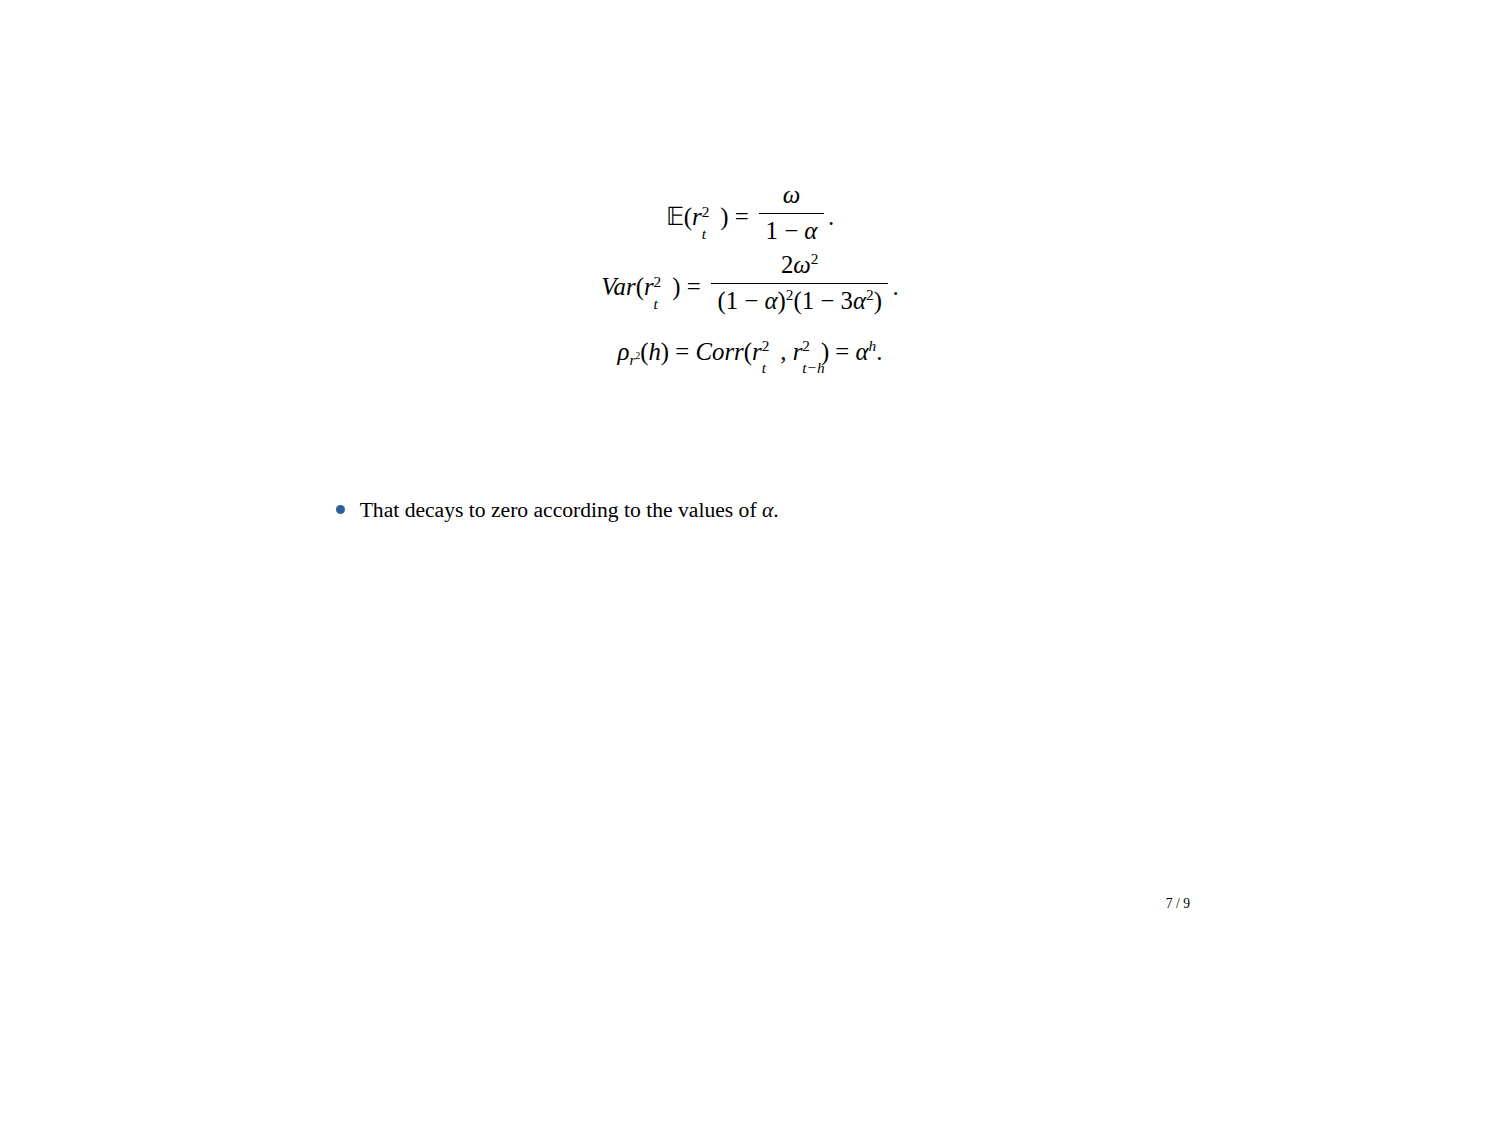𝔼(r 2t) = ω 1 − α . Var(r 2t) = 2ω2 (1 − α)2(1 − 3α2) . ρr2(h) = Corr(r 2t, r 2t−h) = αh.
That decays to zero according to the values of α.
7 / 9